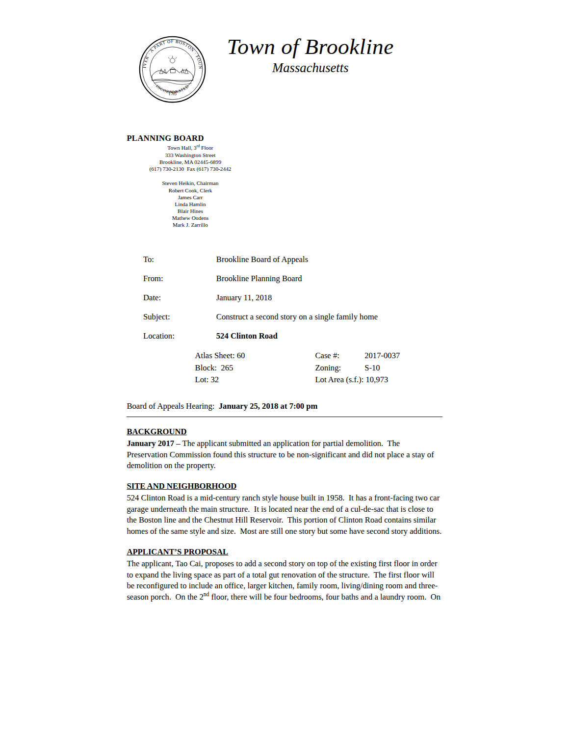MUDDY RIVER · A PART OF BOSTON · FOUNDED 1630 INCORPORATED 1705
Town of Brookline
Massachusetts
PLANNING BOARD
Town Hall, 3rd Floor
333 Washington Street
Brookline, MA 02445-6899
(617) 730-2130 Fax (617) 730-2442
Steven Heikin, Chairman
Robert Cook, Clerk
James Carr
Linda Hamlin
Blair Hines
Mathew Oudens
Mark J. Zarrillo
| To: | Brookline Board of Appeals |
| From: | Brookline Planning Board |
| Date: | January 11, 2018 |
| Subject: | Construct a second story on a single family home |
| Location: | 524 Clinton Road |
| Atlas Sheet: 60 | Case #: | 2017-0037 |
| Block: 265 | Zoning: | S-10 |
| Lot: 32 | Lot Area (s.f.): 10,973 |
Board of Appeals Hearing: January 25, 2018 at 7:00 pm
BACKGROUND
January 2017 – The applicant submitted an application for partial demolition. The Preservation Commission found this structure to be non-significant and did not place a stay of demolition on the property.
SITE AND NEIGHBORHOOD
524 Clinton Road is a mid-century ranch style house built in 1958. It has a front-facing two car garage underneath the main structure. It is located near the end of a cul-de-sac that is close to the Boston line and the Chestnut Hill Reservoir. This portion of Clinton Road contains similar homes of the same style and size. Most are still one story but some have second story additions.
APPLICANT’S PROPOSAL
The applicant, Tao Cai, proposes to add a second story on top of the existing first floor in order to expand the living space as part of a total gut renovation of the structure. The first floor will be reconfigured to include an office, larger kitchen, family room, living/dining room and three-season porch. On the 2nd floor, there will be four bedrooms, four baths and a laundry room. On